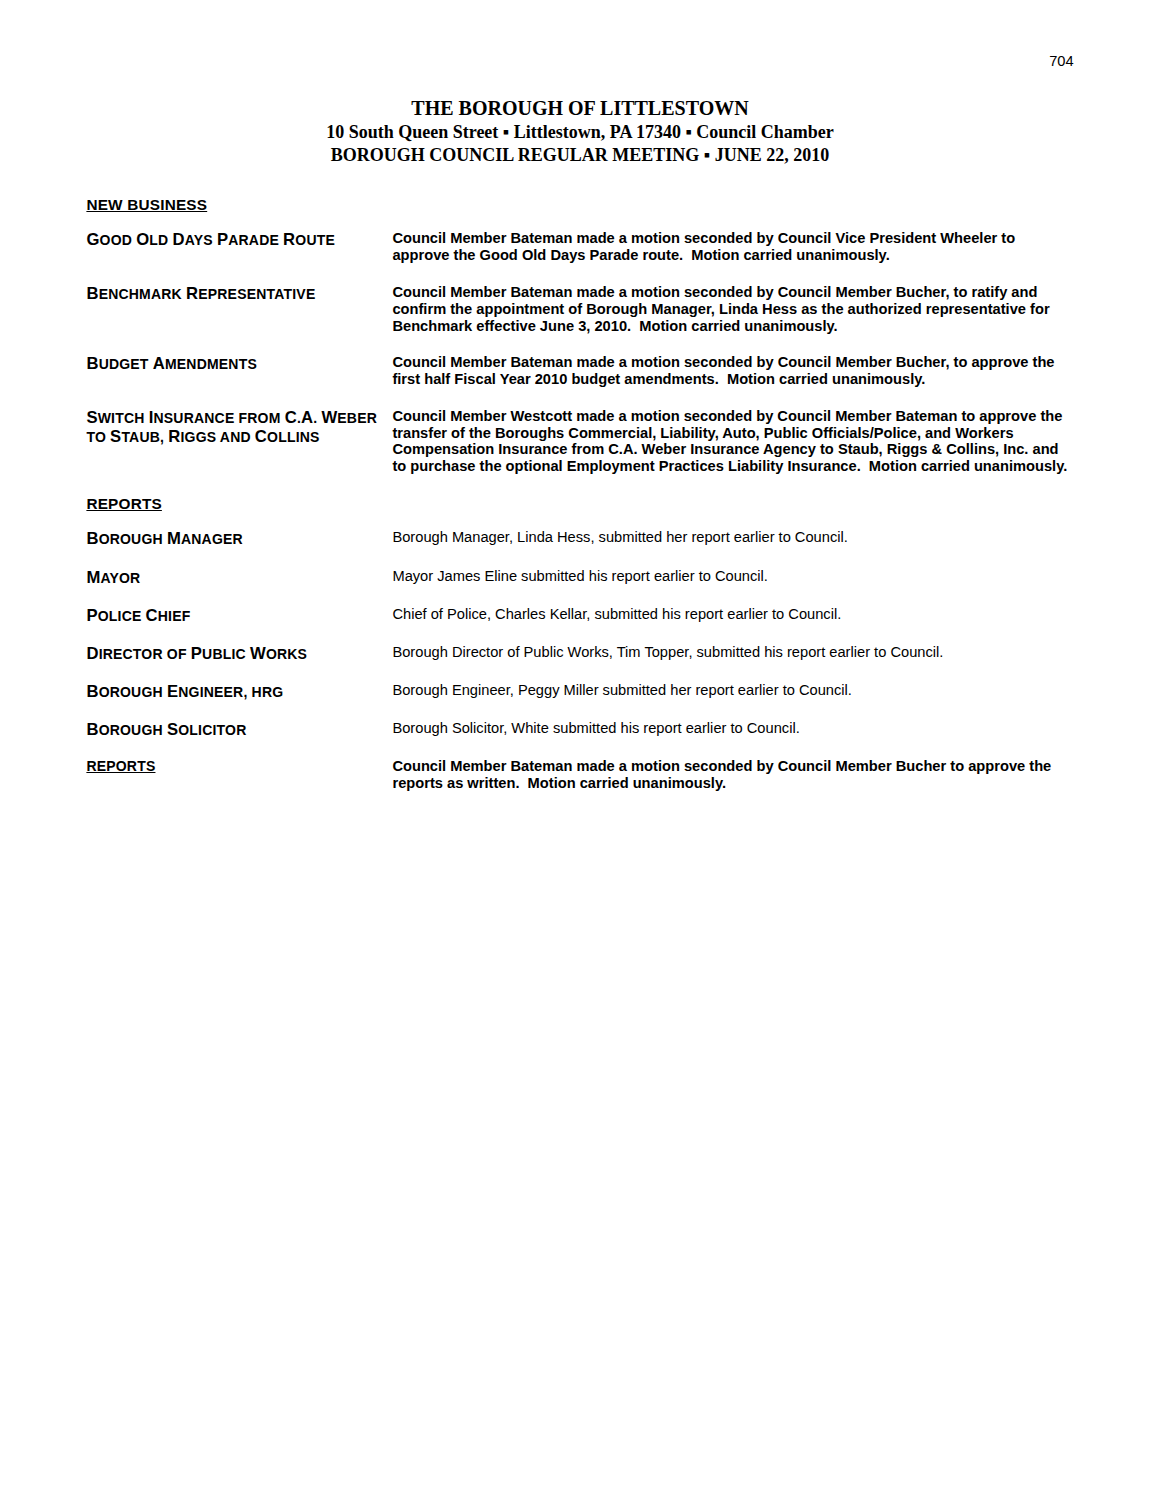704
THE BOROUGH OF LITTLESTOWN
10 South Queen Street ▪ Littlestown, PA 17340 ▪ Council Chamber
BOROUGH COUNCIL REGULAR MEETING ▪ JUNE 22, 2010
NEW BUSINESS
| G OOD O LD D AYS P ARADE R OUTE | Council Member Bateman made a motion seconded by Council Vice President Wheeler to approve the Good Old Days Parade route. Motion carried unanimously. |
| B ENCHMARK R EPRESENTATIVE | Council Member Bateman made a motion seconded by Council Member Bucher, to ratify and confirm the appointment of Borough Manager, Linda Hess as the authorized representative for Benchmark effective June 3, 2010. Motion carried unanimously. |
| B UDGET A MENDMENTS | Council Member Bateman made a motion seconded by Council Member Bucher, to approve the first half Fiscal Year 2010 budget amendments. Motion carried unanimously. |
| S WITCH I NSURANCE FROM C . A . W EBER TO S TAUB, R IGGS AND C OLLINS | Council Member Westcott made a motion seconded by Council Member Bateman to approve the transfer of the Boroughs Commercial, Liability, Auto, Public Officials/Police, and Workers Compensation Insurance from C.A. Weber Insurance Agency to Staub, Riggs & Collins, Inc. and to purchase the optional Employment Practices Liability Insurance. Motion carried unanimously. |
| REPORTS |
| B OROUGH M ANAGER | Borough Manager, Linda Hess, submitted her report earlier to Council. |
| M AYOR | Mayor James Eline submitted his report earlier to Council. |
| P OLICE C HIEF | Chief of Police, Charles Kellar, submitted his report earlier to Council. |
| D IRECTOR OF P UBLIC W ORKS | Borough Director of Public Works, Tim Topper, submitted his report earlier to Council. |
| B OROUGH E NGINEER, HRG | Borough Engineer, Peggy Miller submitted her report earlier to Council. |
| B OROUGH S OLICITOR | Borough Solicitor, White submitted his report earlier to Council. |
| REPORTS | Council Member Bateman made a motion seconded by Council Member Bucher to approve the reports as written. Motion carried unanimously. |